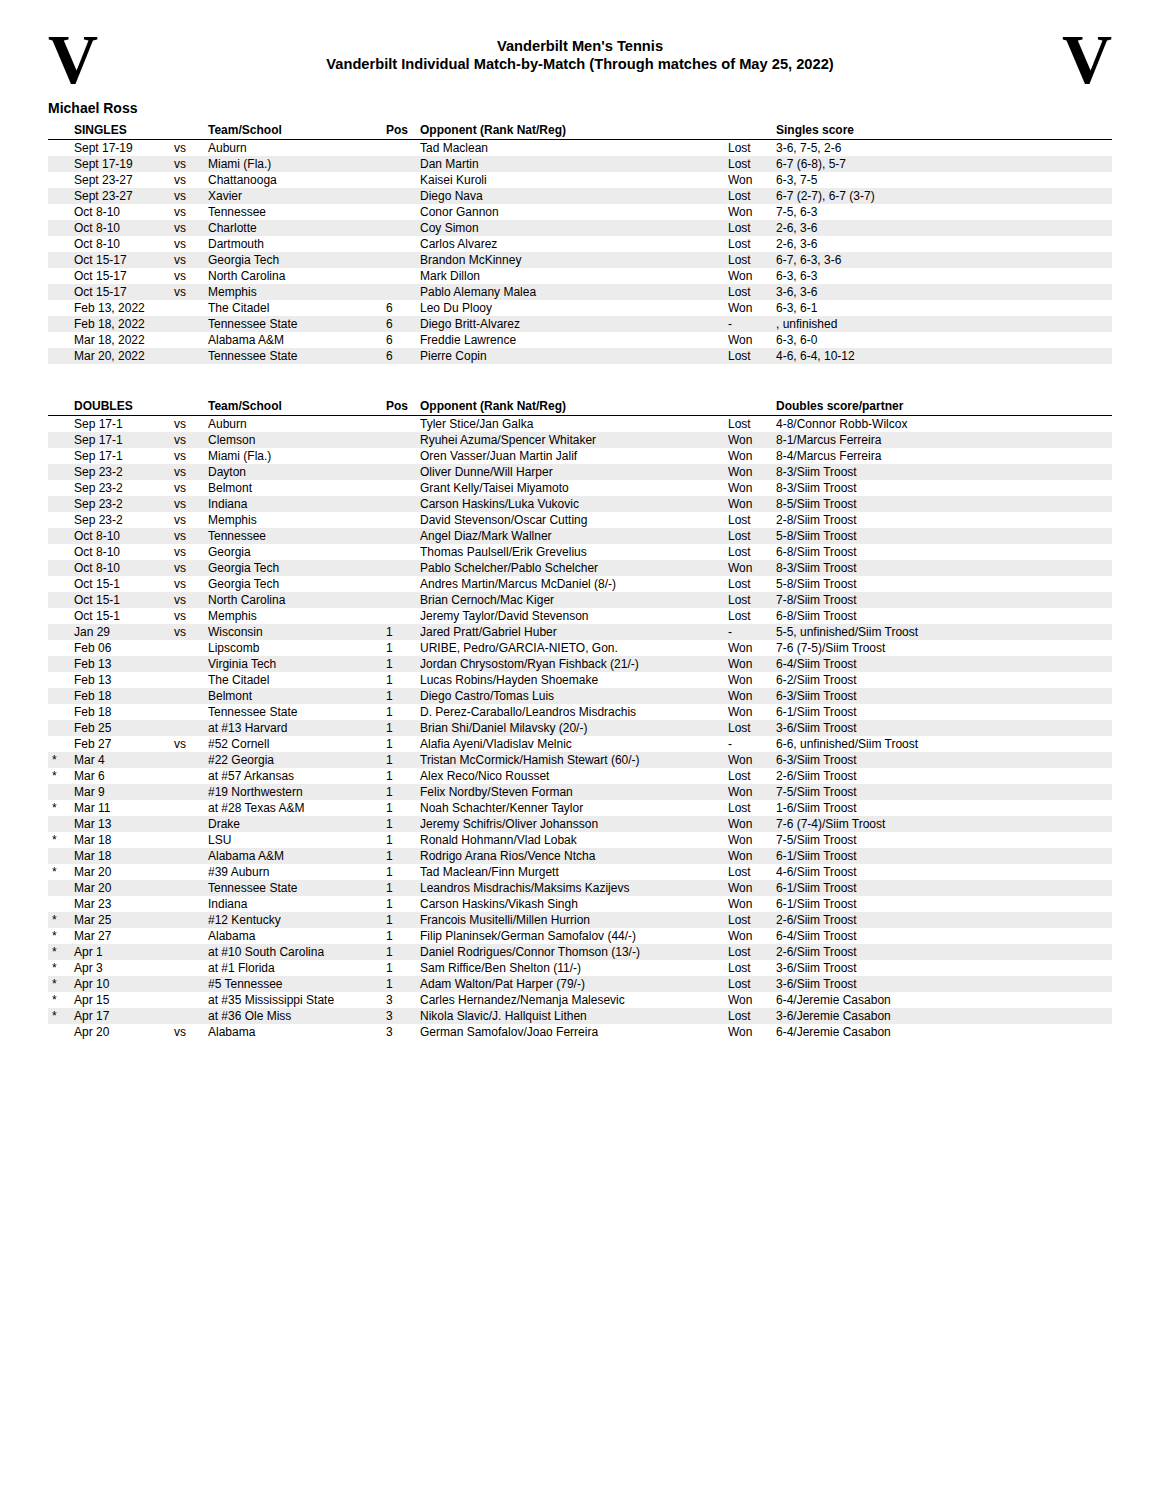V V
Vanderbilt Men's Tennis
Vanderbilt Individual Match-by-Match (Through matches of May 25, 2022)
Michael Ross
| | SINGLES | | Team/School | Pos | Opponent (Rank Nat/Reg) | | Singles score |
| --- | --- | --- | --- | --- | --- | --- | --- |
| | Sept 17-19 | vs | Auburn | | Tad Maclean | Lost | 3-6, 7-5, 2-6 |
| | Sept 17-19 | vs | Miami (Fla.) | | Dan Martin | Lost | 6-7 (6-8), 5-7 |
| | Sept 23-27 | vs | Chattanooga | | Kaisei Kuroli | Won | 6-3, 7-5 |
| | Sept 23-27 | vs | Xavier | | Diego Nava | Lost | 6-7 (2-7), 6-7 (3-7) |
| | Oct 8-10 | vs | Tennessee | | Conor Gannon | Won | 7-5, 6-3 |
| | Oct 8-10 | vs | Charlotte | | Coy Simon | Lost | 2-6, 3-6 |
| | Oct 8-10 | vs | Dartmouth | | Carlos Alvarez | Lost | 2-6, 3-6 |
| | Oct 15-17 | vs | Georgia Tech | | Brandon McKinney | Lost | 6-7, 6-3, 3-6 |
| | Oct 15-17 | vs | North Carolina | | Mark Dillon | Won | 6-3, 6-3 |
| | Oct 15-17 | vs | Memphis | | Pablo Alemany Malea | Lost | 3-6, 3-6 |
| | Feb 13, 2022 | | The Citadel | 6 | Leo Du Plooy | Won | 6-3, 6-1 |
| | Feb 18, 2022 | | Tennessee State | 6 | Diego Britt-Alvarez | - | , unfinished |
| | Mar 18, 2022 | | Alabama A&M | 6 | Freddie Lawrence | Won | 6-3, 6-0 |
| | Mar 20, 2022 | | Tennessee State | 6 | Pierre Copin | Lost | 4-6, 6-4, 10-12 |
| | DOUBLES | | Team/School | Pos | Opponent (Rank Nat/Reg) | | Doubles score/partner |
| --- | --- | --- | --- | --- | --- | --- | --- |
| | Sep 17-1 | vs | Auburn | | Tyler Stice/Jan Galka | Lost | 4-8/Connor Robb-Wilcox |
| | Sep 17-1 | vs | Clemson | | Ryuhei Azuma/Spencer Whitaker | Won | 8-1/Marcus Ferreira |
| | Sep 17-1 | vs | Miami (Fla.) | | Oren Vasser/Juan Martin Jalif | Won | 8-4/Marcus Ferreira |
| | Sep 23-2 | vs | Dayton | | Oliver Dunne/Will Harper | Won | 8-3/Siim Troost |
| | Sep 23-2 | vs | Belmont | | Grant Kelly/Taisei Miyamoto | Won | 8-3/Siim Troost |
| | Sep 23-2 | vs | Indiana | | Carson Haskins/Luka Vukovic | Won | 8-5/Siim Troost |
| | Sep 23-2 | vs | Memphis | | David Stevenson/Oscar Cutting | Lost | 2-8/Siim Troost |
| | Oct 8-10 | vs | Tennessee | | Angel Diaz/Mark Wallner | Lost | 5-8/Siim Troost |
| | Oct 8-10 | vs | Georgia | | Thomas Paulsell/Erik Grevelius | Lost | 6-8/Siim Troost |
| | Oct 8-10 | vs | Georgia Tech | | Pablo Schelcher/Pablo Schelcher | Won | 8-3/Siim Troost |
| | Oct 15-1 | vs | Georgia Tech | | Andres Martin/Marcus McDaniel (8/-) | Lost | 5-8/Siim Troost |
| | Oct 15-1 | vs | North Carolina | | Brian Cernoch/Mac Kiger | Lost | 7-8/Siim Troost |
| | Oct 15-1 | vs | Memphis | | Jeremy Taylor/David Stevenson | Lost | 6-8/Siim Troost |
| | Jan 29 | vs | Wisconsin | 1 | Jared Pratt/Gabriel Huber | - | 5-5, unfinished/Siim Troost |
| | Feb 06 | | Lipscomb | 1 | URIBE, Pedro/GARCIA-NIETO, Gon. | Won | 7-6 (7-5)/Siim Troost |
| | Feb 13 | | Virginia Tech | 1 | Jordan Chrysostom/Ryan Fishback (21/-) | Won | 6-4/Siim Troost |
| | Feb 13 | | The Citadel | 1 | Lucas Robins/Hayden Shoemake | Won | 6-2/Siim Troost |
| | Feb 18 | | Belmont | 1 | Diego Castro/Tomas Luis | Won | 6-3/Siim Troost |
| | Feb 18 | | Tennessee State | 1 | D. Perez-Caraballo/Leandros Misdrachis | Won | 6-1/Siim Troost |
| | Feb 25 | | at #13 Harvard | 1 | Brian Shi/Daniel Milavsky (20/-) | Lost | 3-6/Siim Troost |
| | Feb 27 | vs | #52 Cornell | 1 | Alafia Ayeni/Vladislav Melnic | - | 6-6, unfinished/Siim Troost |
| * | Mar 4 | | #22 Georgia | 1 | Tristan McCormick/Hamish Stewart (60/-) | Won | 6-3/Siim Troost |
| * | Mar 6 | | at #57 Arkansas | 1 | Alex Reco/Nico Rousset | Lost | 2-6/Siim Troost |
| | Mar 9 | | #19 Northwestern | 1 | Felix Nordby/Steven Forman | Won | 7-5/Siim Troost |
| * | Mar 11 | | at #28 Texas A&M | 1 | Noah Schachter/Kenner Taylor | Lost | 1-6/Siim Troost |
| | Mar 13 | | Drake | 1 | Jeremy Schifris/Oliver Johansson | Won | 7-6 (7-4)/Siim Troost |
| * | Mar 18 | | LSU | 1 | Ronald Hohmann/Vlad Lobak | Won | 7-5/Siim Troost |
| | Mar 18 | | Alabama A&M | 1 | Rodrigo Arana Rios/Vence Ntcha | Won | 6-1/Siim Troost |
| * | Mar 20 | | #39 Auburn | 1 | Tad Maclean/Finn Murgett | Lost | 4-6/Siim Troost |
| | Mar 20 | | Tennessee State | 1 | Leandros Misdrachis/Maksims Kazijevs | Won | 6-1/Siim Troost |
| | Mar 23 | | Indiana | 1 | Carson Haskins/Vikash Singh | Won | 6-1/Siim Troost |
| * | Mar 25 | | #12 Kentucky | 1 | Francois Musitelli/Millen Hurrion | Lost | 2-6/Siim Troost |
| * | Mar 27 | | Alabama | 1 | Filip Planinsek/German Samofalov (44/-) | Won | 6-4/Siim Troost |
| * | Apr 1 | | at #10 South Carolina | 1 | Daniel Rodrigues/Connor Thomson (13/-) | Lost | 2-6/Siim Troost |
| * | Apr 3 | | at #1 Florida | 1 | Sam Riffice/Ben Shelton (11/-) | Lost | 3-6/Siim Troost |
| * | Apr 10 | | #5 Tennessee | 1 | Adam Walton/Pat Harper (79/-) | Lost | 3-6/Siim Troost |
| * | Apr 15 | | at #35 Mississippi State | 3 | Carles Hernandez/Nemanja Malesevic | Won | 6-4/Jeremie Casabon |
| * | Apr 17 | | at #36 Ole Miss | 3 | Nikola Slavic/J. Hallquist Lithen | Lost | 3-6/Jeremie Casabon |
| | Apr 20 | vs | Alabama | 3 | German Samofalov/Joao Ferreira | Won | 6-4/Jeremie Casabon |